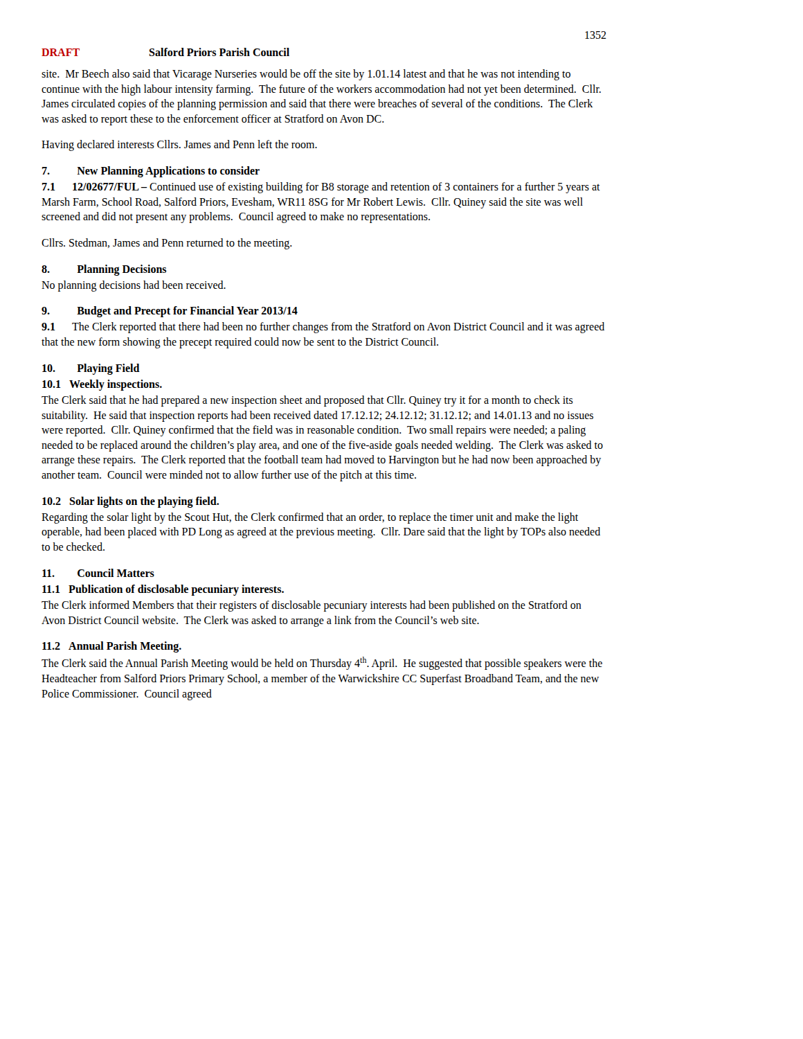1352
DRAFT Salford Priors Parish Council
site. Mr Beech also said that Vicarage Nurseries would be off the site by 1.01.14 latest and that he was not intending to continue with the high labour intensity farming. The future of the workers accommodation had not yet been determined. Cllr. James circulated copies of the planning permission and said that there were breaches of several of the conditions. The Clerk was asked to report these to the enforcement officer at Stratford on Avon DC.
Having declared interests Cllrs. James and Penn left the room.
7. New Planning Applications to consider
7.1 12/02677/FUL – Continued use of existing building for B8 storage and retention of 3 containers for a further 5 years at Marsh Farm, School Road, Salford Priors, Evesham, WR11 8SG for Mr Robert Lewis. Cllr. Quiney said the site was well screened and did not present any problems. Council agreed to make no representations.
Cllrs. Stedman, James and Penn returned to the meeting.
8. Planning Decisions
No planning decisions had been received.
9. Budget and Precept for Financial Year 2013/14
9.1 The Clerk reported that there had been no further changes from the Stratford on Avon District Council and it was agreed that the new form showing the precept required could now be sent to the District Council.
10. Playing Field
10.1 Weekly inspections.
The Clerk said that he had prepared a new inspection sheet and proposed that Cllr. Quiney try it for a month to check its suitability. He said that inspection reports had been received dated 17.12.12; 24.12.12; 31.12.12; and 14.01.13 and no issues were reported. Cllr. Quiney confirmed that the field was in reasonable condition. Two small repairs were needed; a paling needed to be replaced around the children’s play area, and one of the five-aside goals needed welding. The Clerk was asked to arrange these repairs. The Clerk reported that the football team had moved to Harvington but he had now been approached by another team. Council were minded not to allow further use of the pitch at this time.
10.2 Solar lights on the playing field.
Regarding the solar light by the Scout Hut, the Clerk confirmed that an order, to replace the timer unit and make the light operable, had been placed with PD Long as agreed at the previous meeting. Cllr. Dare said that the light by TOPs also needed to be checked.
11. Council Matters
11.1 Publication of disclosable pecuniary interests.
The Clerk informed Members that their registers of disclosable pecuniary interests had been published on the Stratford on Avon District Council website. The Clerk was asked to arrange a link from the Council’s web site.
11.2 Annual Parish Meeting.
The Clerk said the Annual Parish Meeting would be held on Thursday 4th. April. He suggested that possible speakers were the Headteacher from Salford Priors Primary School, a member of the Warwickshire CC Superfast Broadband Team, and the new Police Commissioner. Council agreed